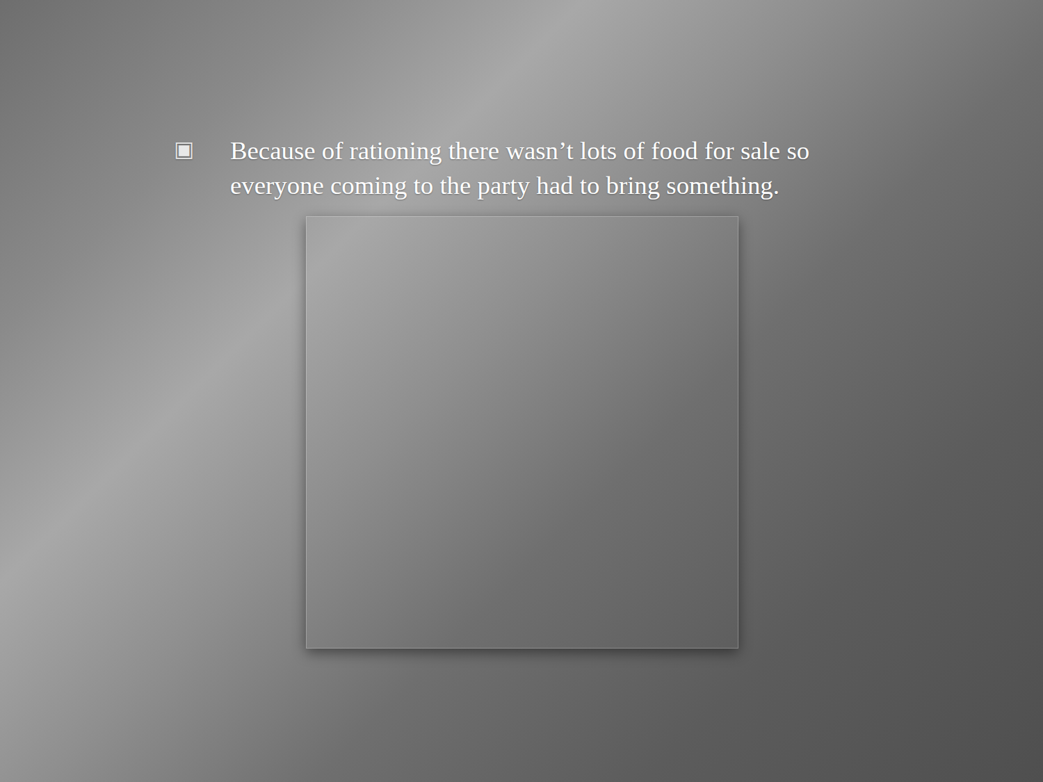Because of rationing there wasn’t lots of food for sale so everyone coming to the party had to bring something.